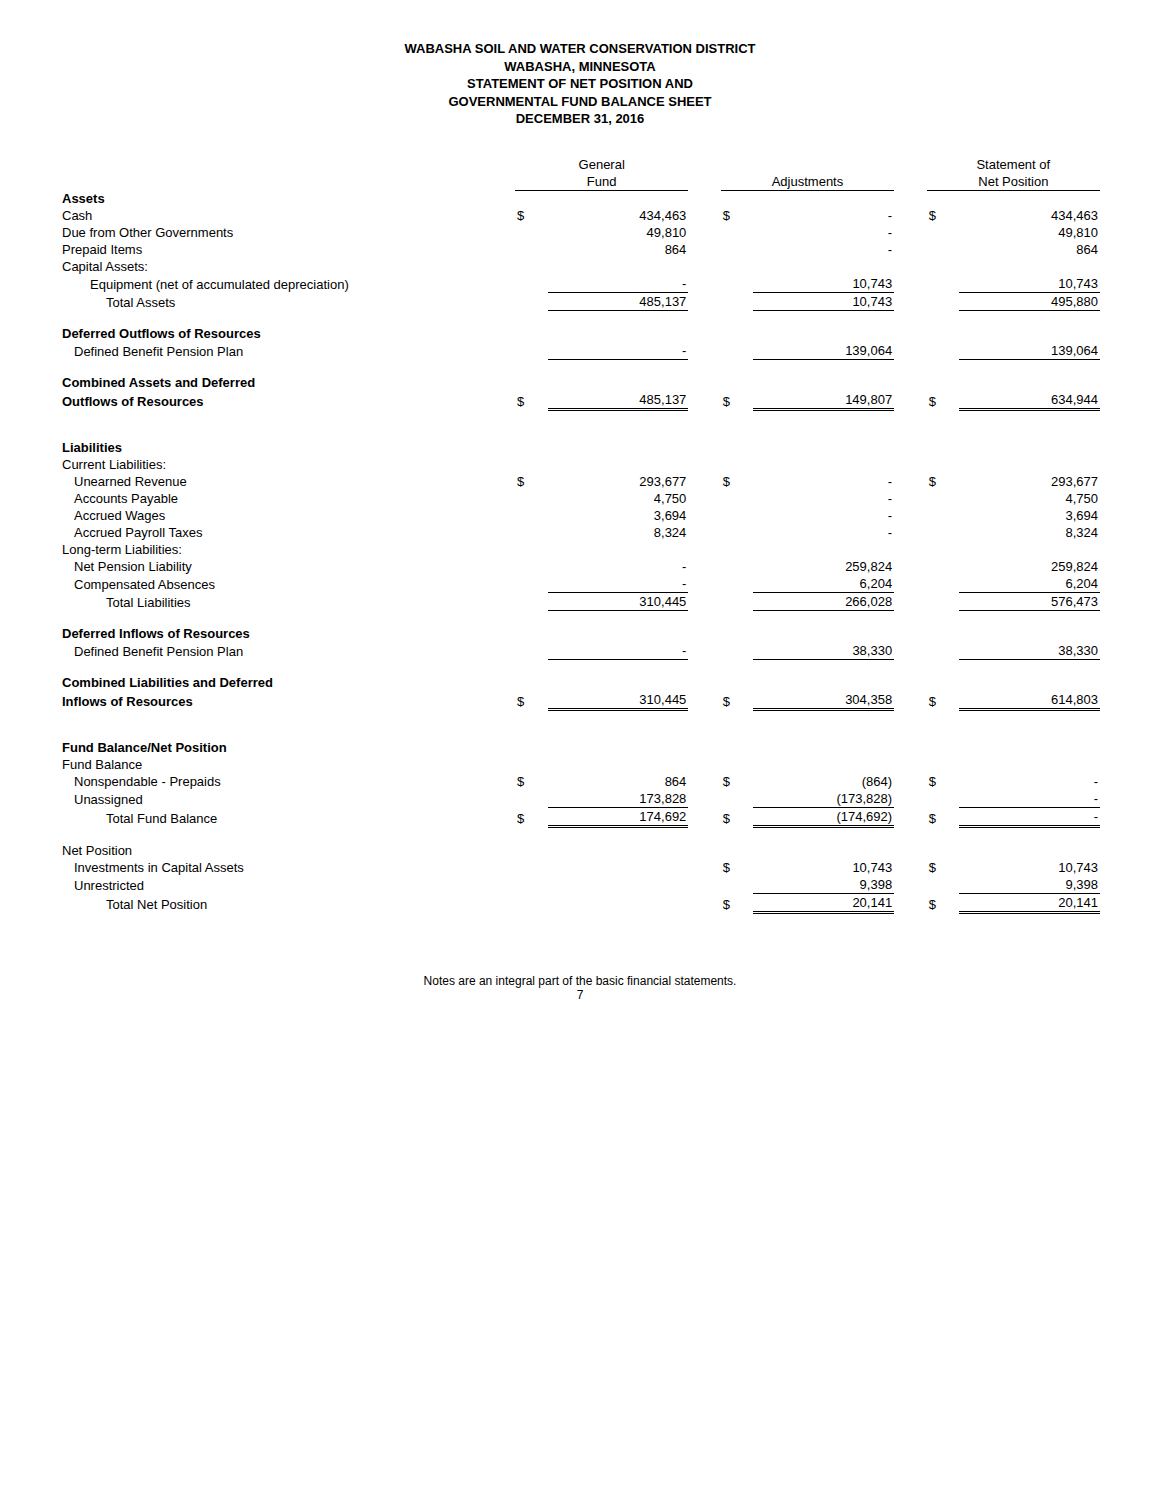WABASHA SOIL AND WATER CONSERVATION DISTRICT
WABASHA, MINNESOTA
STATEMENT OF NET POSITION AND
GOVERNMENTAL FUND BALANCE SHEET
DECEMBER 31, 2016
| | General | | | | Statement of |
| | Fund | | Adjustments | | Net Position |
| Assets | |
| Cash | $ | 434,463 | | $ | - | | $ | 434,463 |
| Due from Other Governments | | 49,810 | | | - | | | 49,810 |
| Prepaid Items | | 864 | | | - | | | 864 |
| Capital Assets: | |
| Equipment (net of accumulated depreciation) | | - | | | 10,743 | | | 10,743 |
| Total Assets | | 485,137 | | | 10,743 | | | 495,880 |
| Deferred Outflows of Resources | |
| Defined Benefit Pension Plan | | - | | | 139,064 | | | 139,064 |
| Combined Assets and Deferred | |
| Outflows of Resources | $ | 485,137 | | $ | 149,807 | | $ | 634,944 |
| Liabilities | |
| Current Liabilities: | |
| Unearned Revenue | $ | 293,677 | | $ | - | | $ | 293,677 |
| Accounts Payable | | 4,750 | | | - | | | 4,750 |
| Accrued Wages | | 3,694 | | | - | | | 3,694 |
| Accrued Payroll Taxes | | 8,324 | | | - | | | 8,324 |
| Long-term Liabilities: | |
| Net Pension Liability | | - | | | 259,824 | | | 259,824 |
| Compensated Absences | | - | | | 6,204 | | | 6,204 |
| Total Liabilities | | 310,445 | | | 266,028 | | | 576,473 |
| Deferred Inflows of Resources | |
| Defined Benefit Pension Plan | | - | | | 38,330 | | | 38,330 |
| Combined Liabilities and Deferred | |
| Inflows of Resources | $ | 310,445 | | $ | 304,358 | | $ | 614,803 |
| Fund Balance/Net Position | |
| Fund Balance | |
| Nonspendable - Prepaids | $ | 864 | | $ | (864) | | $ | - |
| Unassigned | | 173,828 | | | (173,828) | | | - |
| Total Fund Balance | $ | 174,692 | | $ | (174,692) | | $ | - |
| Net Position | |
| Investments in Capital Assets | | | | $ | 10,743 | | $ | 10,743 |
| Unrestricted | | | | | 9,398 | | | 9,398 |
| Total Net Position | | | | $ | 20,141 | | $ | 20,141 |
Notes are an integral part of the basic financial statements.
7